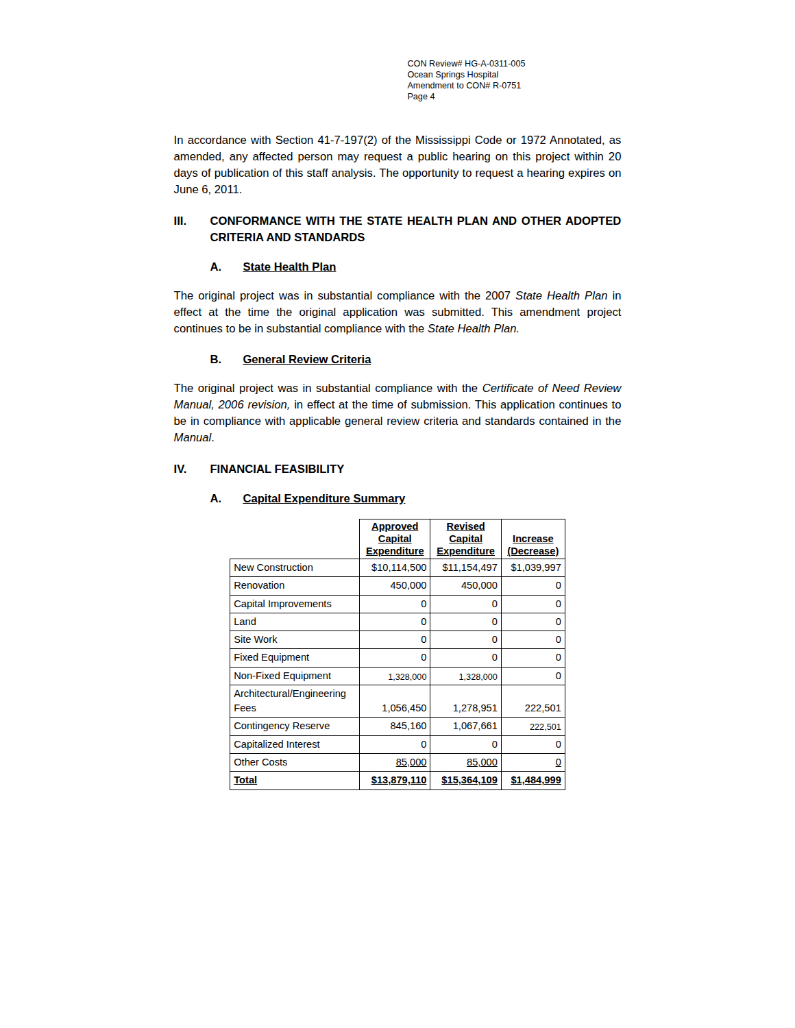CON Review# HG-A-0311-005
Ocean Springs Hospital
Amendment to CON# R-0751
Page 4
In accordance with Section 41-7-197(2) of the Mississippi Code or 1972 Annotated, as amended, any affected person may request a public hearing on this project within 20 days of publication of this staff analysis. The opportunity to request a hearing expires on June 6, 2011.
III.
CONFORMANCE WITH THE STATE HEALTH PLAN AND OTHER ADOPTED CRITERIA AND STANDARDS
A.
State Health Plan
The original project was in substantial compliance with the 2007 State Health Plan in effect at the time the original application was submitted. This amendment project continues to be in substantial compliance with the State Health Plan.
B.
General Review Criteria
The original project was in substantial compliance with the Certificate of Need Review Manual, 2006 revision, in effect at the time of submission. This application continues to be in compliance with applicable general review criteria and standards contained in the Manual.
IV.
FINANCIAL FEASIBILITY
A.
Capital Expenditure Summary
| | Approved Capital Expenditure | Revised Capital Expenditure | Increase (Decrease) |
| --- | --- | --- | --- |
| New Construction | $10,114,500 | $11,154,497 | $1,039,997 |
| Renovation | 450,000 | 450,000 | 0 |
| Capital Improvements | 0 | 0 | 0 |
| Land | 0 | 0 | 0 |
| Site Work | 0 | 0 | 0 |
| Fixed Equipment | 0 | 0 | 0 |
| Non-Fixed Equipment | 1,328,000 | 1,328,000 | 0 |
| Architectural/Engineering Fees | 1,056,450 | 1,278,951 | 222,501 |
| Contingency Reserve | 845,160 | 1,067,661 | 222,501 |
| Capitalized Interest | 0 | 0 | 0 |
| Other Costs | 85,000 | 85,000 | 0 |
| Total | $13,879,110 | $15,364,109 | $1,484,999 |